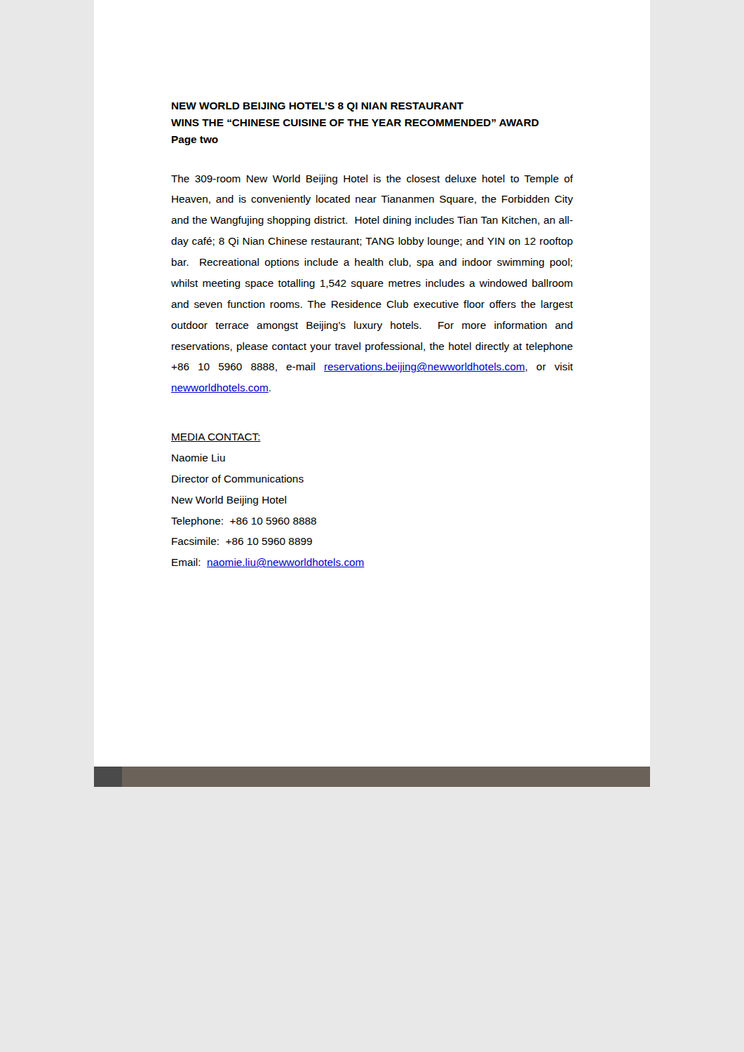NEW WORLD BEIJING HOTEL’S 8 QI NIAN RESTAURANT
WINS THE “CHINESE CUISINE OF THE YEAR RECOMMENDED” AWARD
Page two
The 309-room New World Beijing Hotel is the closest deluxe hotel to Temple of Heaven, and is conveniently located near Tiananmen Square, the Forbidden City and the Wangfujing shopping district. Hotel dining includes Tian Tan Kitchen, an all-day café; 8 Qi Nian Chinese restaurant; TANG lobby lounge; and YIN on 12 rooftop bar. Recreational options include a health club, spa and indoor swimming pool; whilst meeting space totalling 1,542 square metres includes a windowed ballroom and seven function rooms. The Residence Club executive floor offers the largest outdoor terrace amongst Beijing’s luxury hotels. For more information and reservations, please contact your travel professional, the hotel directly at telephone +86 10 5960 8888, e-mail reservations.beijing@newworldhotels.com, or visit newworldhotels.com.
MEDIA CONTACT:
Naomie Liu
Director of Communications
New World Beijing Hotel
Telephone: +86 10 5960 8888
Facsimile: +86 10 5960 8899
Email: naomie.liu@newworldhotels.com